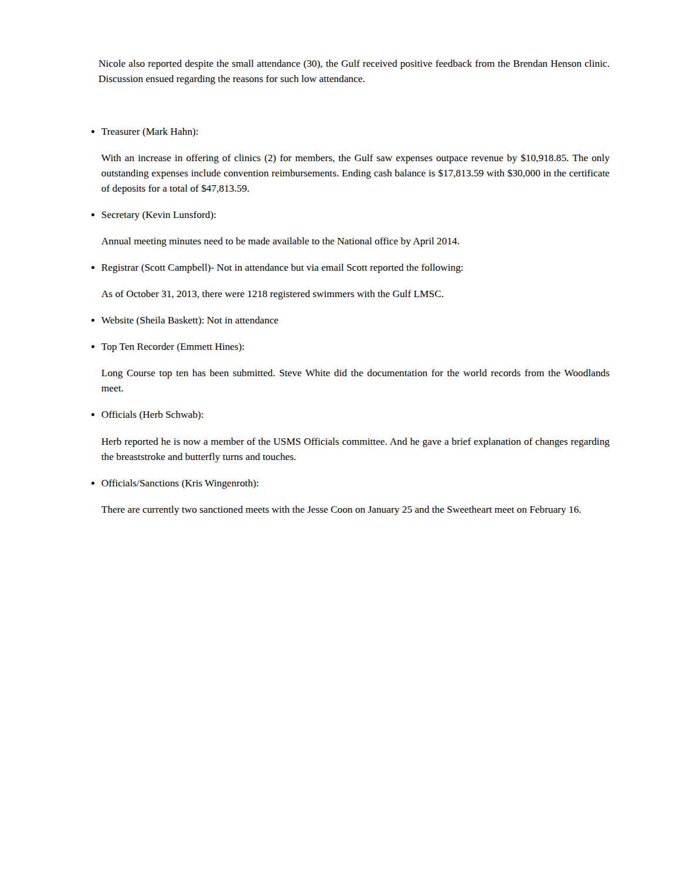Nicole also reported despite the small attendance (30), the Gulf received positive feedback from the Brendan Henson clinic. Discussion ensued regarding the reasons for such low attendance.
Treasurer (Mark Hahn):
With an increase in offering of clinics (2) for members, the Gulf saw expenses outpace revenue by $10,918.85. The only outstanding expenses include convention reimbursements. Ending cash balance is $17,813.59 with $30,000 in the certificate of deposits for a total of $47,813.59.
Secretary (Kevin Lunsford):
Annual meeting minutes need to be made available to the National office by April 2014.
Registrar (Scott Campbell)- Not in attendance but via email Scott reported the following:
As of October 31, 2013, there were 1218 registered swimmers with the Gulf LMSC.
Website (Sheila Baskett): Not in attendance
Top Ten Recorder (Emmett Hines):
Long Course top ten has been submitted. Steve White did the documentation for the world records from the Woodlands meet.
Officials (Herb Schwab):
Herb reported he is now a member of the USMS Officials committee. And he gave a brief explanation of changes regarding the breaststroke and butterfly turns and touches.
Officials/Sanctions (Kris Wingenroth):
There are currently two sanctioned meets with the Jesse Coon on January 25 and the Sweetheart meet on February 16.